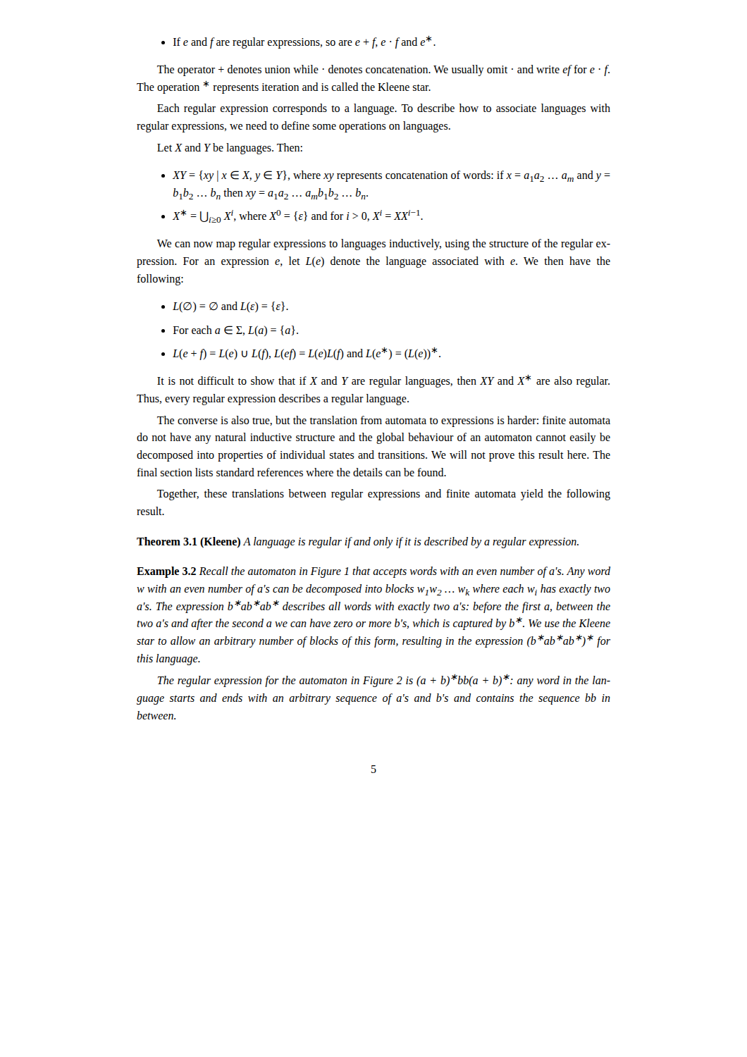If e and f are regular expressions, so are e + f, e · f and e∗.
The operator + denotes union while · denotes concatenation. We usually omit · and write ef for e · f. The operation ∗ represents iteration and is called the Kleene star.
Each regular expression corresponds to a language. To describe how to associate languages with regular expressions, we need to define some operations on languages.
Let X and Y be languages. Then:
XY = {xy | x ∈ X, y ∈ Y}, where xy represents concatenation of words: if x = a1a2 … am and y = b1b2 … bn then xy = a1a2 … amb1b2 … bn.
X∗ = ⋃i≥0 Xi, where X0 = {ε} and for i > 0, Xi = XXi−1.
We can now map regular expressions to languages inductively, using the structure of the regular expression. For an expression e, let L(e) denote the language associated with e. We then have the following:
L(∅) = ∅ and L(ε) = {ε}.
For each a ∈ Σ, L(a) = {a}.
L(e + f) = L(e) ∪ L(f), L(ef) = L(e)L(f) and L(e∗) = (L(e))∗.
It is not difficult to show that if X and Y are regular languages, then XY and X∗ are also regular. Thus, every regular expression describes a regular language.
The converse is also true, but the translation from automata to expressions is harder: finite automata do not have any natural inductive structure and the global behaviour of an automaton cannot easily be decomposed into properties of individual states and transitions. We will not prove this result here. The final section lists standard references where the details can be found.
Together, these translations between regular expressions and finite automata yield the following result.
Theorem 3.1 (Kleene) A language is regular if and only if it is described by a regular expression.
Example 3.2 Recall the automaton in Figure 1 that accepts words with an even number of a's. Any word w with an even number of a's can be decomposed into blocks w1w2 … wk where each wi has exactly two a's. The expression b∗ab∗ab∗ describes all words with exactly two a's: before the first a, between the two a's and after the second a we can have zero or more b's, which is captured by b∗. We use the Kleene star to allow an arbitrary number of blocks of this form, resulting in the expression (b∗ab∗ab∗)∗ for this language.
The regular expression for the automaton in Figure 2 is (a + b)∗bb(a + b)∗: any word in the language starts and ends with an arbitrary sequence of a's and b's and contains the sequence bb in between.
5